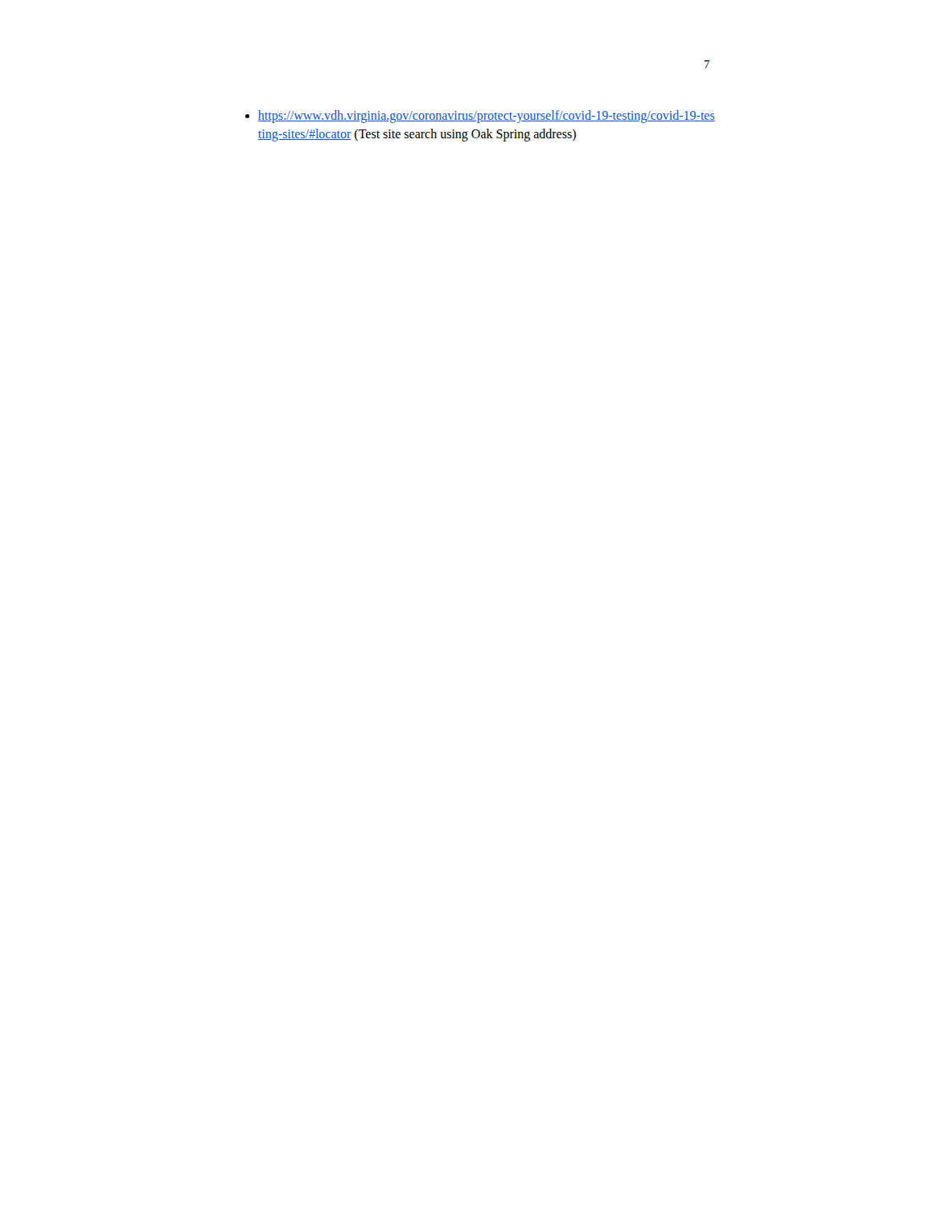7
https://www.vdh.virginia.gov/coronavirus/protect-yourself/covid-19-testing/covid-19-testing-sites/#locator (Test site search using Oak Spring address)